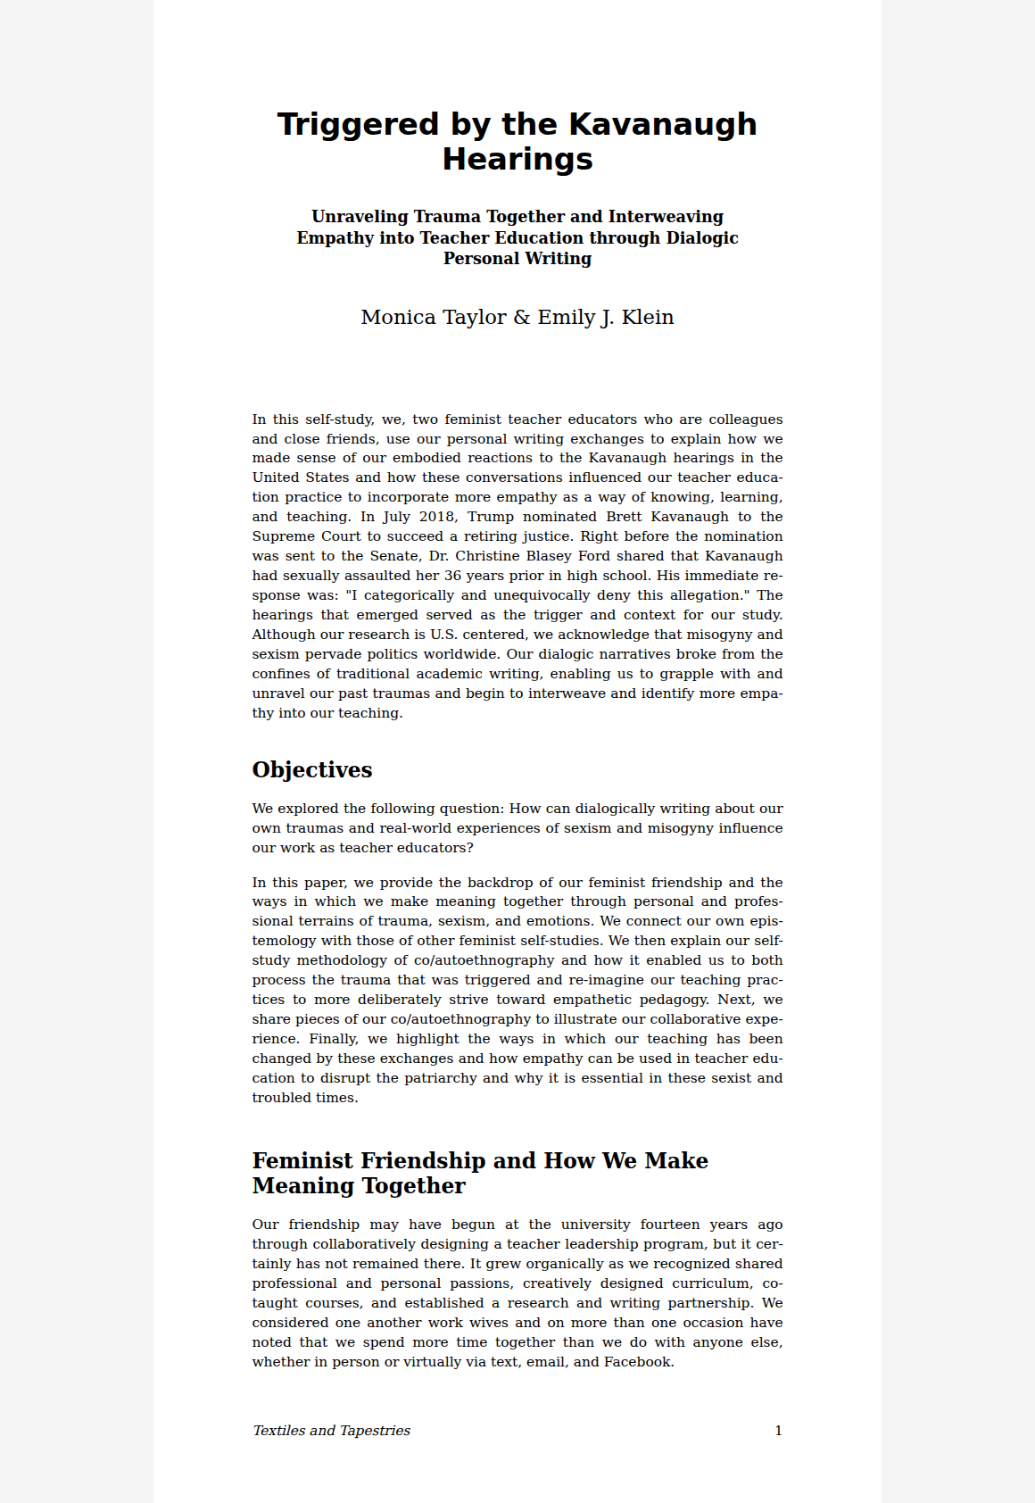Triggered by the Kavanaugh Hearings
Unraveling Trauma Together and Interweaving Empathy into Teacher Education through Dialogic Personal Writing
Monica Taylor & Emily J. Klein
In this self-study, we, two feminist teacher educators who are colleagues and close friends, use our personal writing exchanges to explain how we made sense of our embodied reactions to the Kavanaugh hearings in the United States and how these conversations influenced our teacher education practice to incorporate more empathy as a way of knowing, learning, and teaching. In July 2018, Trump nominated Brett Kavanaugh to the Supreme Court to succeed a retiring justice. Right before the nomination was sent to the Senate, Dr. Christine Blasey Ford shared that Kavanaugh had sexually assaulted her 36 years prior in high school. His immediate response was: "I categorically and unequivocally deny this allegation." The hearings that emerged served as the trigger and context for our study. Although our research is U.S. centered, we acknowledge that misogyny and sexism pervade politics worldwide. Our dialogic narratives broke from the confines of traditional academic writing, enabling us to grapple with and unravel our past traumas and begin to interweave and identify more empathy into our teaching.
Objectives
We explored the following question: How can dialogically writing about our own traumas and real-world experiences of sexism and misogyny influence our work as teacher educators?
In this paper, we provide the backdrop of our feminist friendship and the ways in which we make meaning together through personal and professional terrains of trauma, sexism, and emotions. We connect our own epistemology with those of other feminist self-studies. We then explain our self-study methodology of co/autoethnography and how it enabled us to both process the trauma that was triggered and re-imagine our teaching practices to more deliberately strive toward empathetic pedagogy. Next, we share pieces of our co/autoethnography to illustrate our collaborative experience. Finally, we highlight the ways in which our teaching has been changed by these exchanges and how empathy can be used in teacher education to disrupt the patriarchy and why it is essential in these sexist and troubled times.
Feminist Friendship and How We Make Meaning Together
Our friendship may have begun at the university fourteen years ago through collaboratively designing a teacher leadership program, but it certainly has not remained there. It grew organically as we recognized shared professional and personal passions, creatively designed curriculum, co-taught courses, and established a research and writing partnership. We considered one another work wives and on more than one occasion have noted that we spend more time together than we do with anyone else, whether in person or virtually via text, email, and Facebook.
Textiles and Tapestries 1